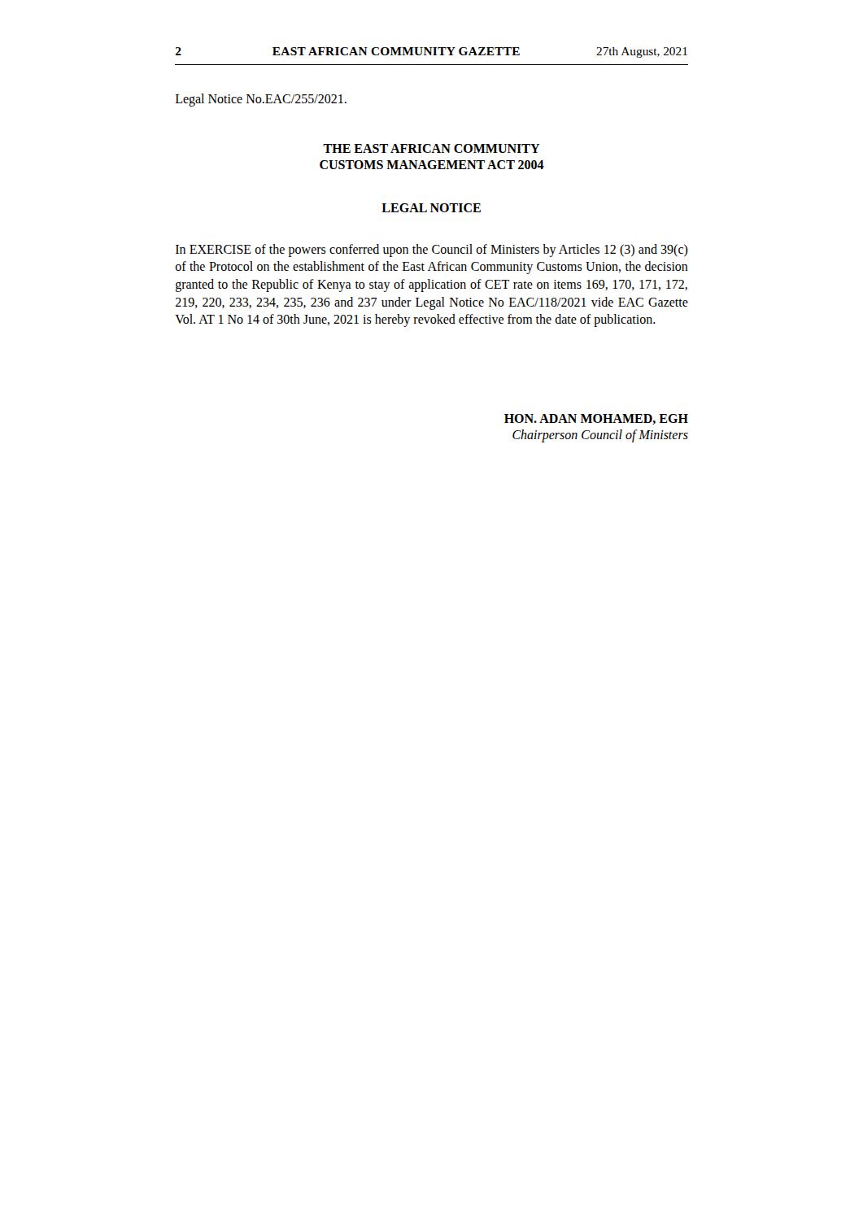2
East African Community Gazette
27th August, 2021
Legal Notice No.EAC/255/2021.
The East African Community Customs Management Act 2004
Legal Notice
In EXERCISE of the powers conferred upon the Council of Ministers by Articles 12 (3) and 39(c) of the Protocol on the establishment of the East African Community Customs Union, the decision granted to the Republic of Kenya to stay of application of CET rate on items 169, 170, 171, 172, 219, 220, 233, 234, 235, 236 and 237 under Legal Notice No EAC/118/2021 vide EAC Gazette Vol. AT 1 No 14 of 30th June, 2021 is hereby revoked effective from the date of publication.
Hon. Adan Mohamed, EGH
Chairperson Council of Ministers